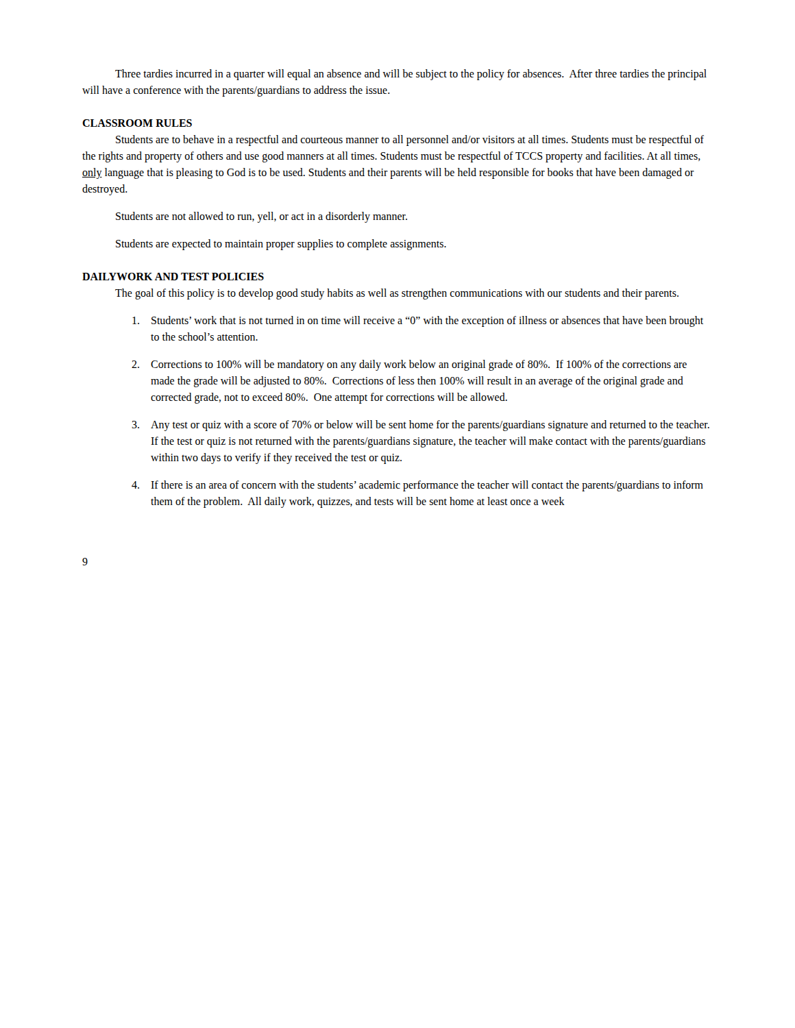Three tardies incurred in a quarter will equal an absence and will be subject to the policy for absences. After three tardies the principal will have a conference with the parents/guardians to address the issue.
Classroom Rules
Students are to behave in a respectful and courteous manner to all personnel and/or visitors at all times. Students must be respectful of the rights and property of others and use good manners at all times. Students must be respectful of TCCS property and facilities. At all times, only language that is pleasing to God is to be used. Students and their parents will be held responsible for books that have been damaged or destroyed.
Students are not allowed to run, yell, or act in a disorderly manner.
Students are expected to maintain proper supplies to complete assignments.
Dailywork and Test Policies
The goal of this policy is to develop good study habits as well as strengthen communications with our students and their parents.
1. Students’ work that is not turned in on time will receive a “0” with the exception of illness or absences that have been brought to the school’s attention.
2. Corrections to 100% will be mandatory on any daily work below an original grade of 80%. If 100% of the corrections are made the grade will be adjusted to 80%. Corrections of less then 100% will result in an average of the original grade and corrected grade, not to exceed 80%. One attempt for corrections will be allowed.
3. Any test or quiz with a score of 70% or below will be sent home for the parents/guardians signature and returned to the teacher. If the test or quiz is not returned with the parents/guardians signature, the teacher will make contact with the parents/guardians within two days to verify if they received the test or quiz.
4. If there is an area of concern with the students’ academic performance the teacher will contact the parents/guardians to inform them of the problem. All daily work, quizzes, and tests will be sent home at least once a week
9